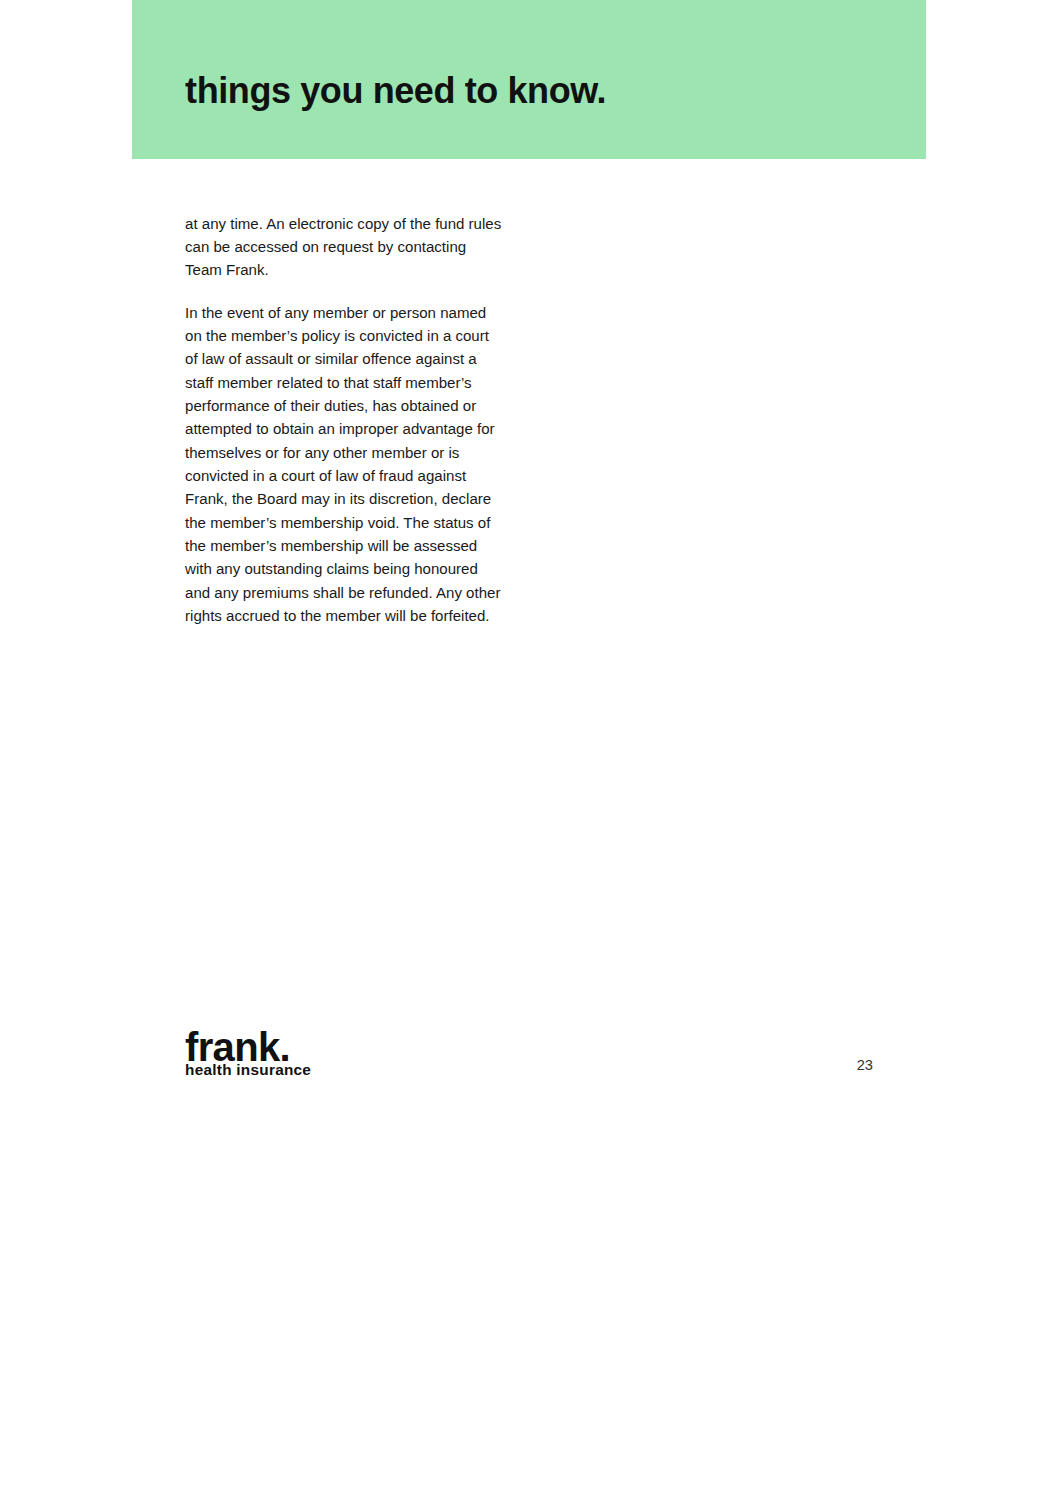things you need to know.
at any time. An electronic copy of the fund rules can be accessed on request by contacting Team Frank.
In the event of any member or person named on the member’s policy is convicted in a court of law of assault or similar offence against a staff member related to that staff member’s performance of their duties, has obtained or attempted to obtain an improper advantage for themselves or for any other member or is convicted in a court of law of fraud against Frank, the Board may in its discretion, declare the member’s membership void. The status of the member’s membership will be assessed with any outstanding claims being honoured and any premiums shall be refunded. Any other rights accrued to the member will be forfeited.
frank. health insurance
23